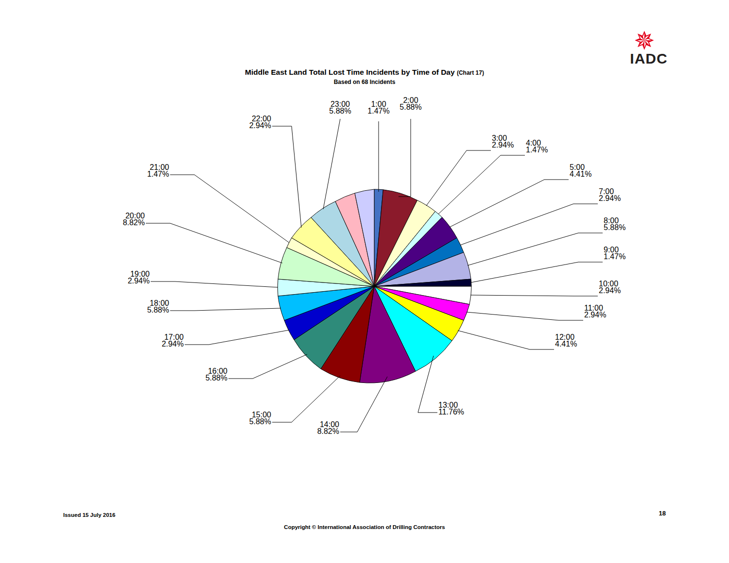✵
IADC
Middle East Land Total Lost Time Incidents by Time of Day (Chart 17)
Based on 68 Incidents
1:00 1.47% 2:00 5.88% 3:00 2.94% 4:00 1.47% 5:00 4.41% 7:00 2.94% 8:00 5.88% 9:00 1.47% 1:00 1.47% 2:00 5.88% 3:00 2.94% 4:00 1.47% 5:00 4.41% 7:00 2.94% 8:00 5.88% 9:00 1.47% 10:00 2.94% 11:00 2.94% 12:00 4.41% 13:00 11.76% 14:00 8.82% 15:00 5.88% 16:00 5.88% 17:00 2.94% 18:00 5.88% 19:00 2.94% 20:00 8.82% 21:00 1.47% 22:00 2.94% 23:00 5.88%
Issued 15 July 2016
18
Copyright © International Association of Drilling Contractors